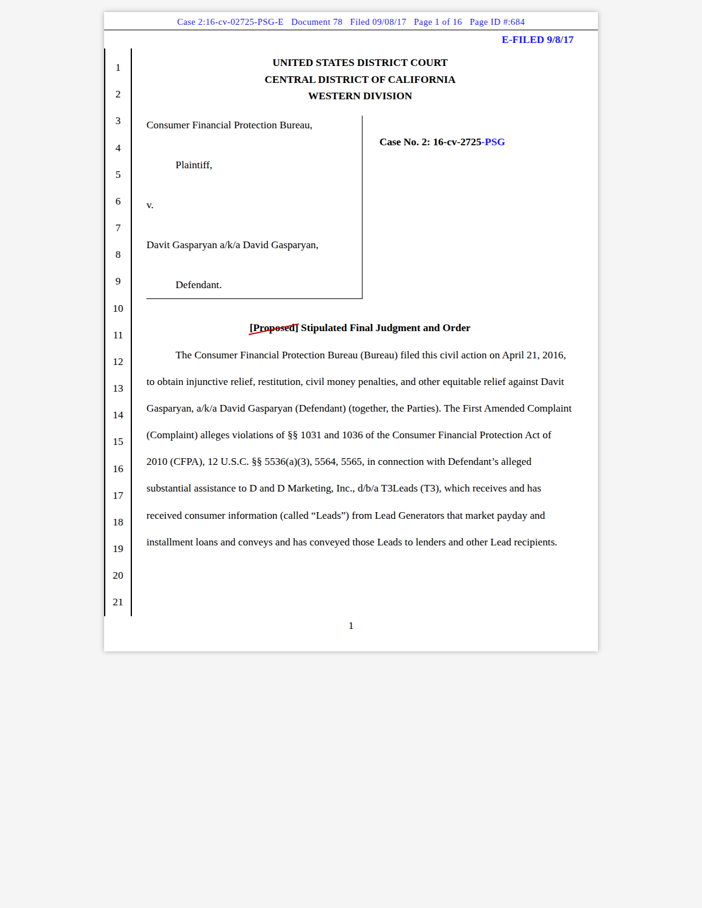Case 2:16-cv-02725-PSG-E Document 78 Filed 09/08/17 Page 1 of 16 Page ID #:684
E-FILED 9/8/17
1
2
3
4
5
6
7
8
9
10
11
12
13
14
15
16
17
18
19
20
21
UNITED STATES DISTRICT COURT
CENTRAL DISTRICT OF CALIFORNIA
WESTERN DIVISION
Consumer Financial Protection Bureau,
Plaintiff,
v.
Davit Gasparyan a/k/a David Gasparyan,
Defendant.
Case No. 2: 16-cv-2725-PSG
[Proposed] Stipulated Final Judgment and Order
The Consumer Financial Protection Bureau (Bureau) filed this civil action on April 21, 2016, to obtain injunctive relief, restitution, civil money penalties, and other equitable relief against Davit Gasparyan, a/k/a David Gasparyan (Defendant) (together, the Parties). The First Amended Complaint (Complaint) alleges violations of §§ 1031 and 1036 of the Consumer Financial Protection Act of 2010 (CFPA), 12 U.S.C. §§ 5536(a)(3), 5564, 5565, in connection with Defendant’s alleged substantial assistance to D and D Marketing, Inc., d/b/a T3Leads (T3), which receives and has received consumer information (called “Leads”) from Lead Generators that market payday and installment loans and conveys and has conveyed those Leads to lenders and other Lead recipients.
1